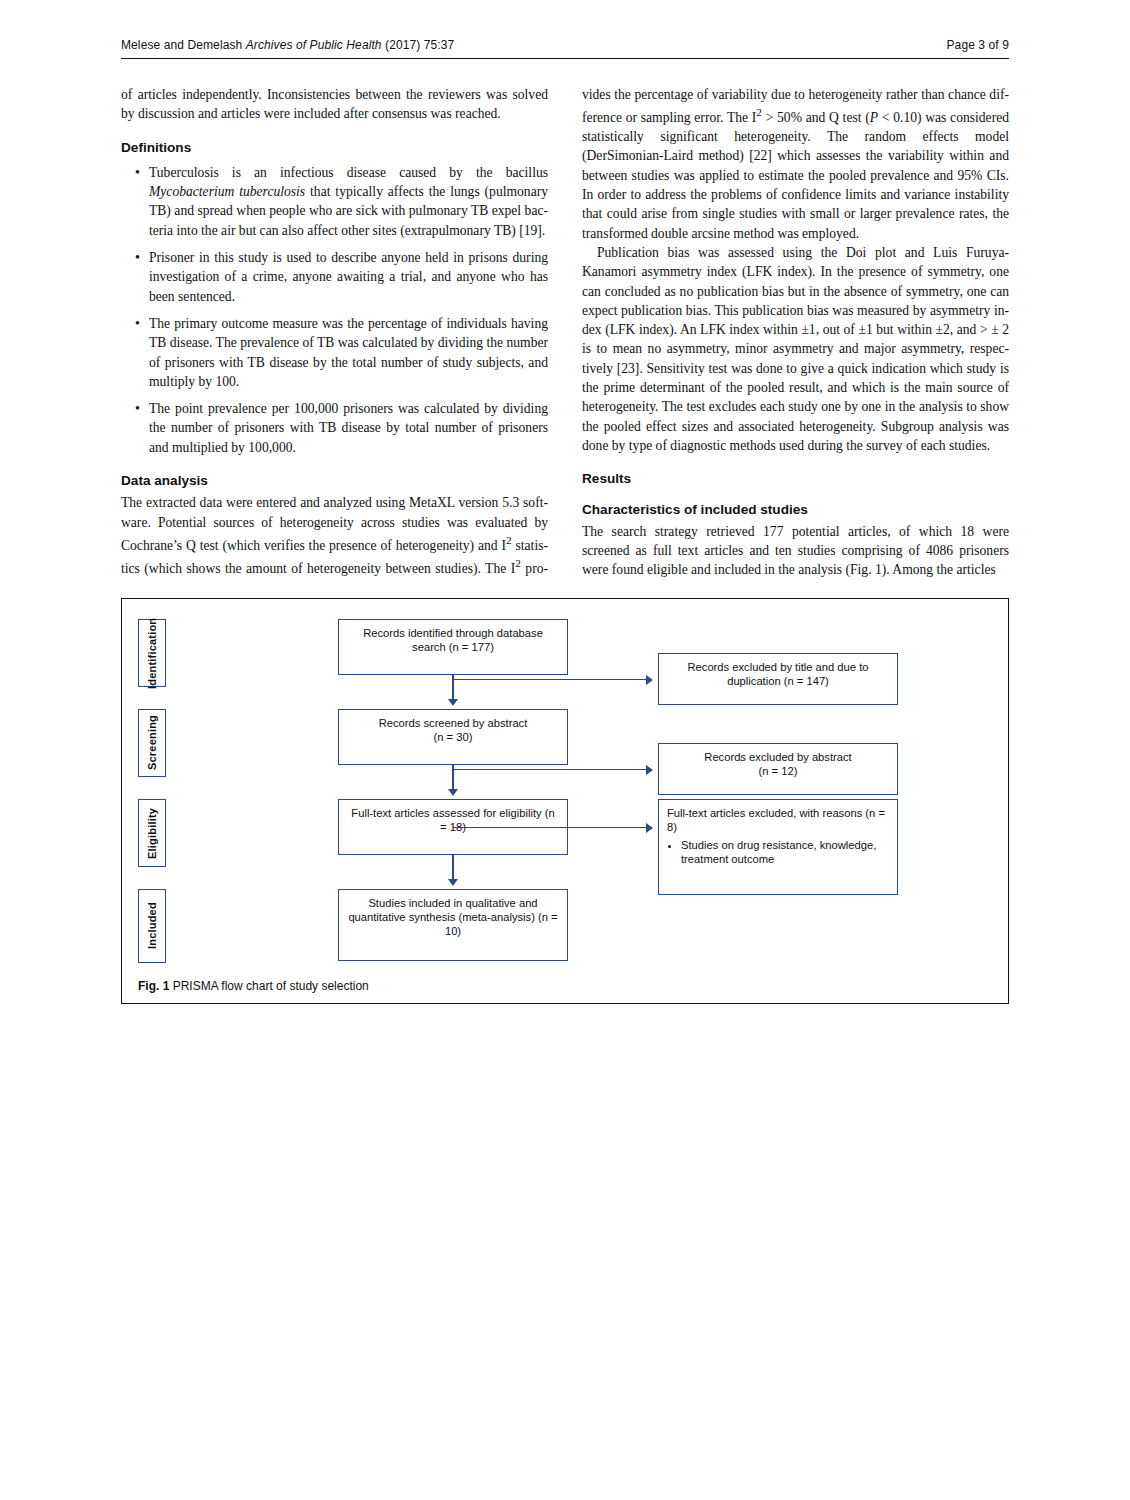Melese and Demelash Archives of Public Health (2017) 75:37
Page 3 of 9
of articles independently. Inconsistencies between the reviewers was solved by discussion and articles were included after consensus was reached.
Definitions
Tuberculosis is an infectious disease caused by the bacillus Mycobacterium tuberculosis that typically affects the lungs (pulmonary TB) and spread when people who are sick with pulmonary TB expel bacteria into the air but can also affect other sites (extrapulmonary TB) [19].
Prisoner in this study is used to describe anyone held in prisons during investigation of a crime, anyone awaiting a trial, and anyone who has been sentenced.
The primary outcome measure was the percentage of individuals having TB disease. The prevalence of TB was calculated by dividing the number of prisoners with TB disease by the total number of study subjects, and multiply by 100.
The point prevalence per 100,000 prisoners was calculated by dividing the number of prisoners with TB disease by total number of prisoners and multiplied by 100,000.
Data analysis
The extracted data were entered and analyzed using MetaXL version 5.3 software. Potential sources of heterogeneity across studies was evaluated by Cochrane’s Q test (which verifies the presence of heterogeneity) and I2 statistics (which shows the amount of heterogeneity between studies). The I2 provides the percentage of variability due to heterogeneity rather than chance difference or sampling error. The I2 > 50% and Q test (P < 0.10) was considered statistically significant heterogeneity. The random effects model (DerSimonian-Laird method) [22] which assesses the variability within and between studies was applied to estimate the pooled prevalence and 95% CIs. In order to address the problems of confidence limits and variance instability that could arise from single studies with small or larger prevalence rates, the transformed double arcsine method was employed.
Publication bias was assessed using the Doi plot and Luis Furuya-Kanamori asymmetry index (LFK index). In the presence of symmetry, one can concluded as no publication bias but in the absence of symmetry, one can expect publication bias. This publication bias was measured by asymmetry index (LFK index). An LFK index within ±1, out of ±1 but within ±2, and > ± 2 is to mean no asymmetry, minor asymmetry and major asymmetry, respectively [23]. Sensitivity test was done to give a quick indication which study is the prime determinant of the pooled result, and which is the main source of heterogeneity. The test excludes each study one by one in the analysis to show the pooled effect sizes and associated heterogeneity. Subgroup analysis was done by type of diagnostic methods used during the survey of each studies.
Results
Characteristics of included studies
The search strategy retrieved 177 potential articles, of which 18 were screened as full text articles and ten studies comprising of 4086 prisoners were found eligible and included in the analysis (Fig. 1). Among the articles
Identification
Screening
Eligibility
Included
Records identified through database search (n = 177)
Records screened by abstract
(n = 30)
Full-text articles assessed for eligibility (n = 18)
Studies included in qualitative and quantitative synthesis (meta-analysis) (n = 10)
Records excluded by title and due to duplication (n = 147)
Records excluded by abstract
(n = 12)
Full-text articles excluded, with reasons (n = 8)
Studies on drug resistance, knowledge, treatment outcome
Fig. 1 PRISMA flow chart of study selection